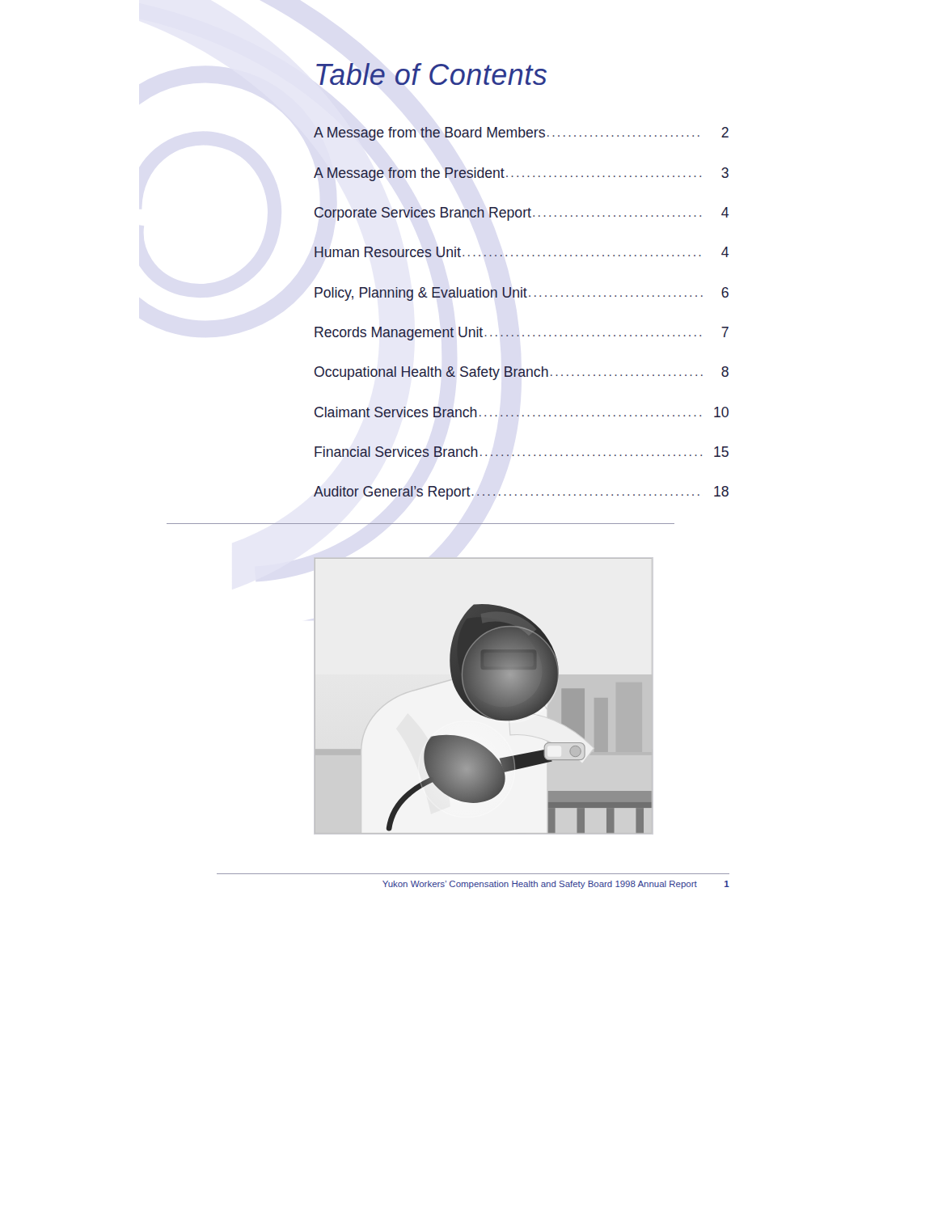Table of Contents
A Message from the Board Members .......................................................................................................... 2
A Message from the President .......................................................................................................... 3
Corporate Services Branch Report .......................................................................................................... 4
Human Resources Unit .......................................................................................................... 4
Policy, Planning & Evaluation Unit .......................................................................................................... 6
Records Management Unit .......................................................................................................... 7
Occupational Health & Safety Branch .......................................................................................................... 8
Claimant Services Branch .......................................................................................................... 10
Financial Services Branch .......................................................................................................... 15
Auditor General’s Report .......................................................................................................... 18
Welder at work
Yukon Workers’ Compensation Health and Safety Board 1998 Annual Report 1